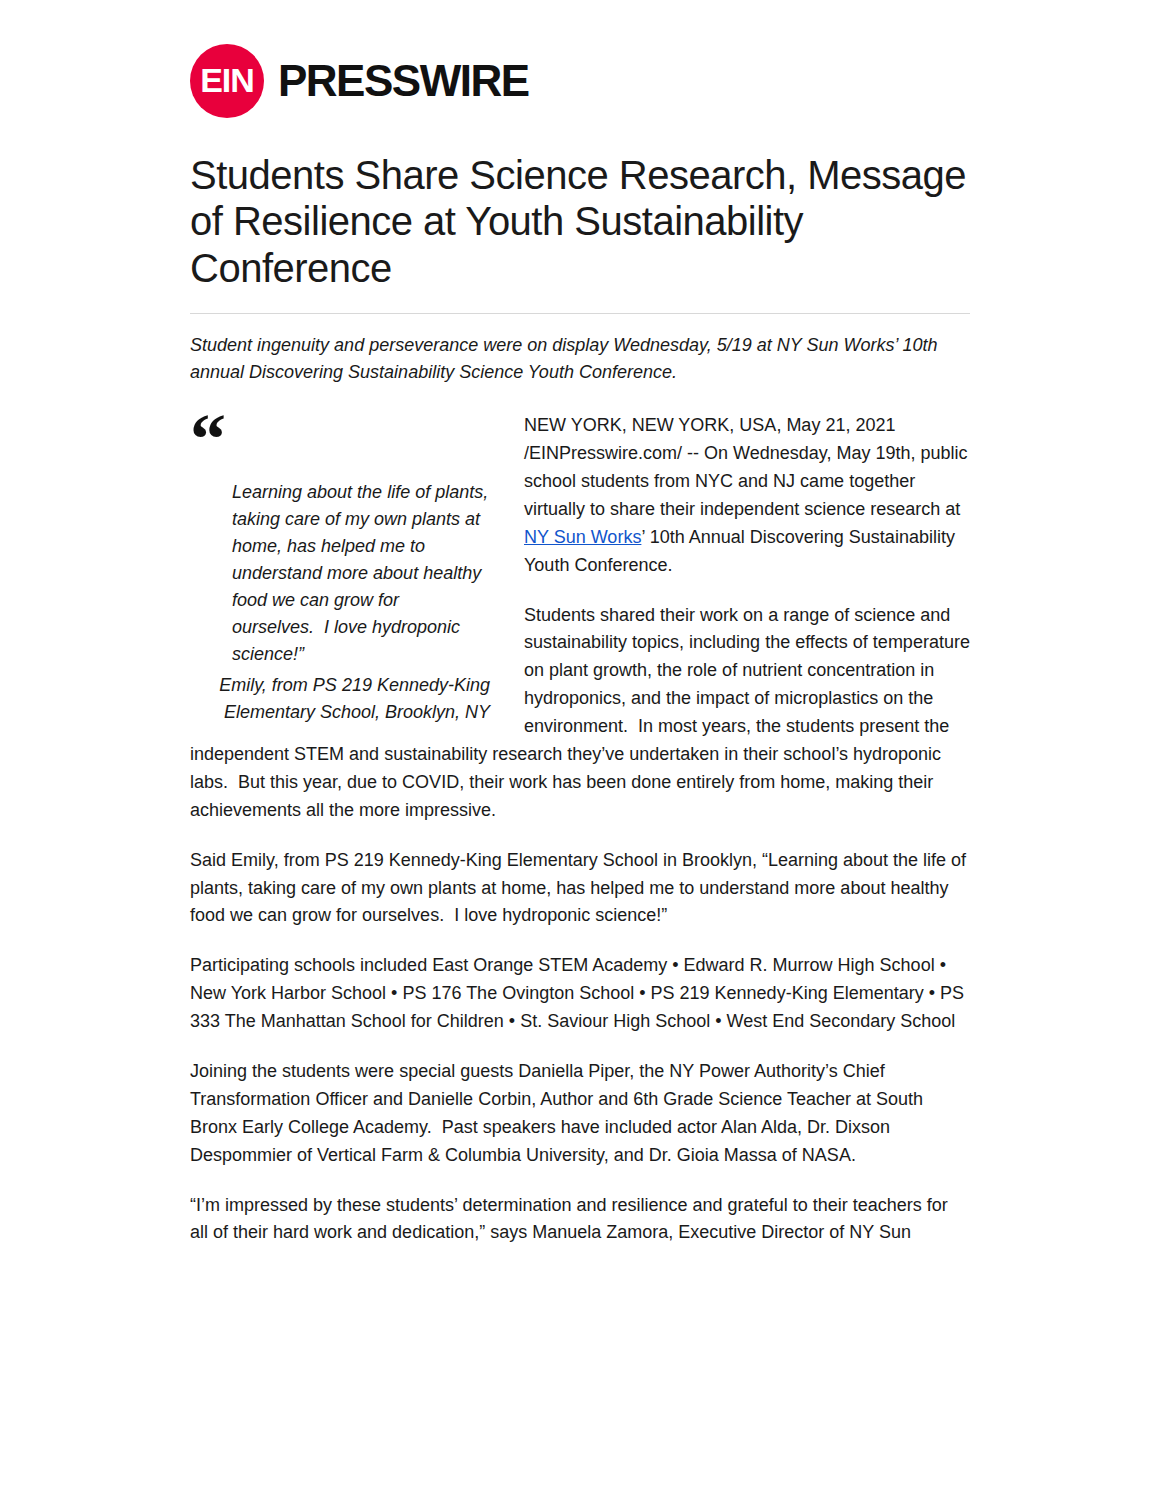EIN
PRESSWIRE
Students Share Science Research, Message of Resilience at Youth Sustainability Conference
Student ingenuity and perseverance were on display Wednesday, 5/19 at NY Sun Works’ 10th annual Discovering Sustainability Science Youth Conference.
“ Learning about the life of plants, taking care of my own plants at home, has helped me to understand more about healthy food we can grow for ourselves. I love hydroponic science!” Emily, from PS 219 Kennedy-King Elementary School, Brooklyn, NY
NEW YORK, NEW YORK, USA, May 21, 2021 /EINPresswire.com/ -- On Wednesday, May 19th, public school students from NYC and NJ came together virtually to share their independent science research at NY Sun Works’ 10th Annual Discovering Sustainability Youth Conference.
Students shared their work on a range of science and sustainability topics, including the effects of temperature on plant growth, the role of nutrient concentration in hydroponics, and the impact of microplastics on the environment. In most years, the students present the independent STEM and sustainability research they’ve undertaken in their school’s hydroponic labs. But this year, due to COVID, their work has been done entirely from home, making their achievements all the more impressive.
Said Emily, from PS 219 Kennedy-King Elementary School in Brooklyn, “Learning about the life of plants, taking care of my own plants at home, has helped me to understand more about healthy food we can grow for ourselves. I love hydroponic science!”
Participating schools included East Orange STEM Academy • Edward R. Murrow High School • New York Harbor School • PS 176 The Ovington School • PS 219 Kennedy-King Elementary • PS 333 The Manhattan School for Children • St. Saviour High School • West End Secondary School
Joining the students were special guests Daniella Piper, the NY Power Authority’s Chief Transformation Officer and Danielle Corbin, Author and 6th Grade Science Teacher at South Bronx Early College Academy. Past speakers have included actor Alan Alda, Dr. Dixson Despommier of Vertical Farm & Columbia University, and Dr. Gioia Massa of NASA.
“I’m impressed by these students’ determination and resilience and grateful to their teachers for all of their hard work and dedication,” says Manuela Zamora, Executive Director of NY Sun